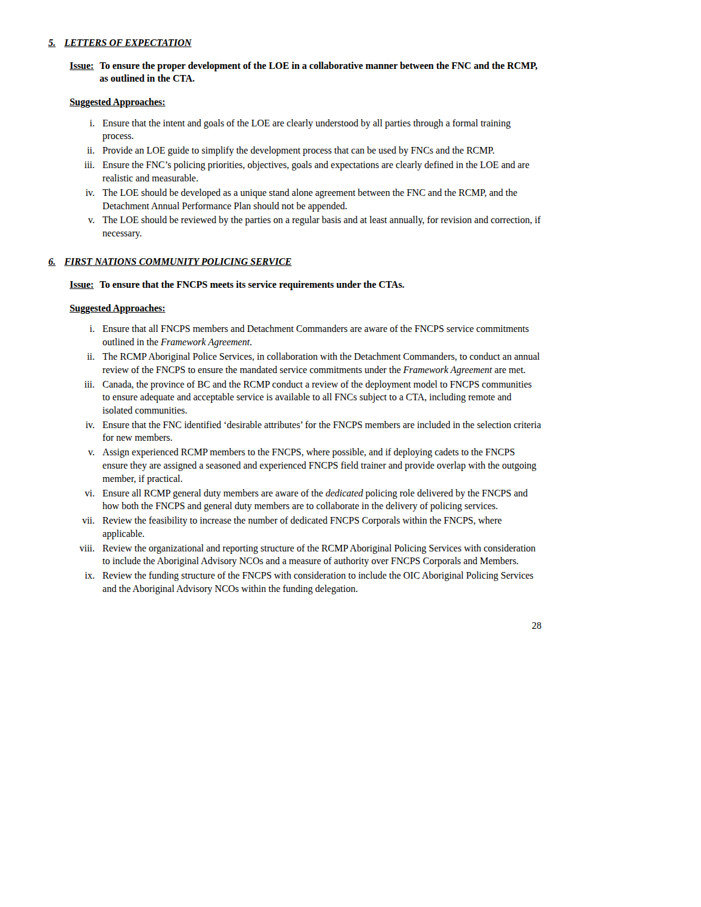5. LETTERS OF EXPECTATION
Issue: To ensure the proper development of the LOE in a collaborative manner between the FNC and the RCMP, as outlined in the CTA.
Suggested Approaches:
i. Ensure that the intent and goals of the LOE are clearly understood by all parties through a formal training process.
ii. Provide an LOE guide to simplify the development process that can be used by FNCs and the RCMP.
iii. Ensure the FNC’s policing priorities, objectives, goals and expectations are clearly defined in the LOE and are realistic and measurable.
iv. The LOE should be developed as a unique stand alone agreement between the FNC and the RCMP, and the Detachment Annual Performance Plan should not be appended.
v. The LOE should be reviewed by the parties on a regular basis and at least annually, for revision and correction, if necessary.
6. FIRST NATIONS COMMUNITY POLICING SERVICE
Issue: To ensure that the FNCPS meets its service requirements under the CTAs.
Suggested Approaches:
i. Ensure that all FNCPS members and Detachment Commanders are aware of the FNCPS service commitments outlined in the Framework Agreement.
ii. The RCMP Aboriginal Police Services, in collaboration with the Detachment Commanders, to conduct an annual review of the FNCPS to ensure the mandated service commitments under the Framework Agreement are met.
iii. Canada, the province of BC and the RCMP conduct a review of the deployment model to FNCPS communities to ensure adequate and acceptable service is available to all FNCs subject to a CTA, including remote and isolated communities.
iv. Ensure that the FNC identified ‘desirable attributes’ for the FNCPS members are included in the selection criteria for new members.
v. Assign experienced RCMP members to the FNCPS, where possible, and if deploying cadets to the FNCPS ensure they are assigned a seasoned and experienced FNCPS field trainer and provide overlap with the outgoing member, if practical.
vi. Ensure all RCMP general duty members are aware of the dedicated policing role delivered by the FNCPS and how both the FNCPS and general duty members are to collaborate in the delivery of policing services.
vii. Review the feasibility to increase the number of dedicated FNCPS Corporals within the FNCPS, where applicable.
viii. Review the organizational and reporting structure of the RCMP Aboriginal Policing Services with consideration to include the Aboriginal Advisory NCOs and a measure of authority over FNCPS Corporals and Members.
ix. Review the funding structure of the FNCPS with consideration to include the OIC Aboriginal Policing Services and the Aboriginal Advisory NCOs within the funding delegation.
28